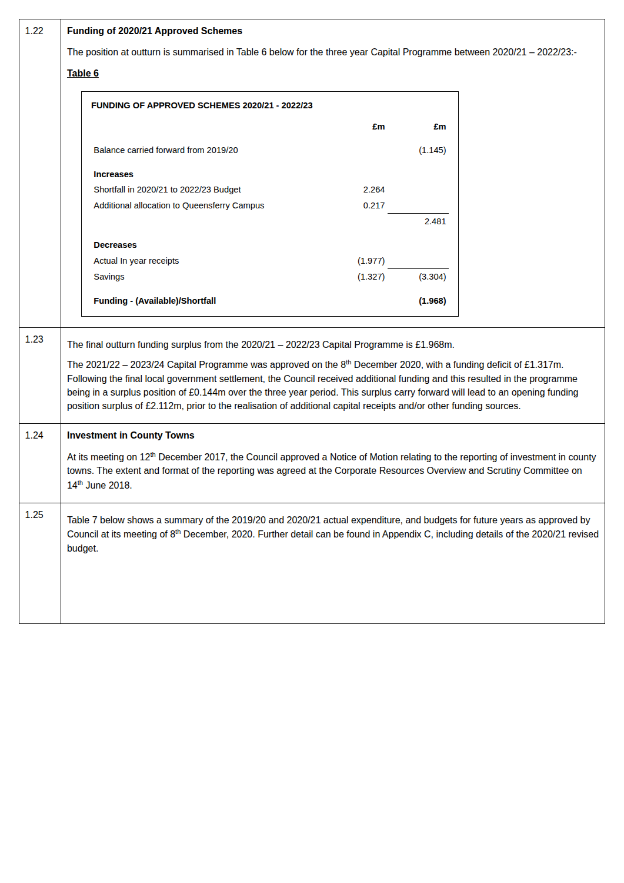| 1.22 | Funding of 2020/21 Approved Schemes The position at outturn is summarised in Table 6 below for the three year Capital Programme between 2020/21 – 2022/23:- Table 6 FUNDING OF APPROVED SCHEMES 2020/21 - 2022/23 / / £m / £m / / Balance carried forward from 2019/20 / / (1.145) / / Increases / / / / Shortfall in 2020/21 to 2022/23 Budget / 2.264 / / / Additional allocation to Queensferry Campus / 0.217 / / / / / 2.481 / / Decreases / / / / Actual In year receipts / (1.977) / / / Savings / (1.327) / (3.304) / / Funding - (Available)/Shortfall / / (1.968) / |
| 1.23 | The final outturn funding surplus from the 2020/21 – 2022/23 Capital Programme is £1.968m. The 2021/22 – 2023/24 Capital Programme was approved on the 8 th December 2020, with a funding deficit of £1.317m. Following the final local government settlement, the Council received additional funding and this resulted in the programme being in a surplus position of £0.144m over the three year period. This surplus carry forward will lead to an opening funding position surplus of £2.112m, prior to the realisation of additional capital receipts and/or other funding sources. |
| 1.24 | Investment in County Towns At its meeting on 12 th December 2017, the Council approved a Notice of Motion relating to the reporting of investment in county towns. The extent and format of the reporting was agreed at the Corporate Resources Overview and Scrutiny Committee on 14 th June 2018. |
| 1.25 | Table 7 below shows a summary of the 2019/20 and 2020/21 actual expenditure, and budgets for future years as approved by Council at its meeting of 8 th December, 2020. Further detail can be found in Appendix C, including details of the 2020/21 revised budget. |